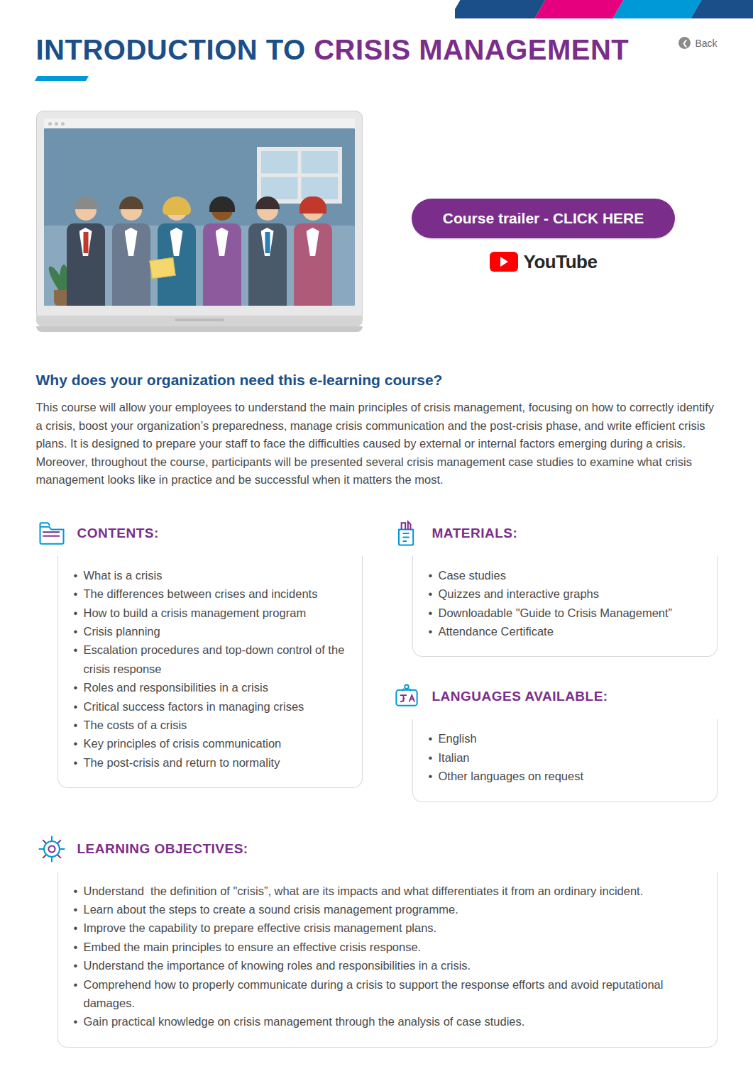Introduction to Crisis Management
❮ Back
Course trailer - CLICK HERE
YouTube
Why does your organization need this e-learning course?
This course will allow your employees to understand the main principles of crisis management, focusing on how to correctly identify a crisis, boost your organization’s preparedness, manage crisis communication and the post-crisis phase, and write efficient crisis plans. It is designed to prepare your staff to face the difficulties caused by external or internal factors emerging during a crisis. Moreover, throughout the course, participants will be presented several crisis management case studies to examine what crisis management looks like in practice and be successful when it matters the most.
Contents:
What is a crisis
The differences between crises and incidents
How to build a crisis management program
Crisis planning
Escalation procedures and top-down control of the crisis response
Roles and responsibilities in a crisis
Critical success factors in managing crises
The costs of a crisis
Key principles of crisis communication
The post-crisis and return to normality
Materials:
Case studies
Quizzes and interactive graphs
Downloadable "Guide to Crisis Management”
Attendance Certificate
Languages available:
English
Italian
Other languages on request
Learning objectives:
Understand the definition of "crisis”, what are its impacts and what differentiates it from an ordinary incident.
Learn about the steps to create a sound crisis management programme.
Improve the capability to prepare effective crisis management plans.
Embed the main principles to ensure an effective crisis response.
Understand the importance of knowing roles and responsibilities in a crisis.
Comprehend how to properly communicate during a crisis to support the response efforts and avoid reputational damages.
Gain practical knowledge on crisis management through the analysis of case studies.